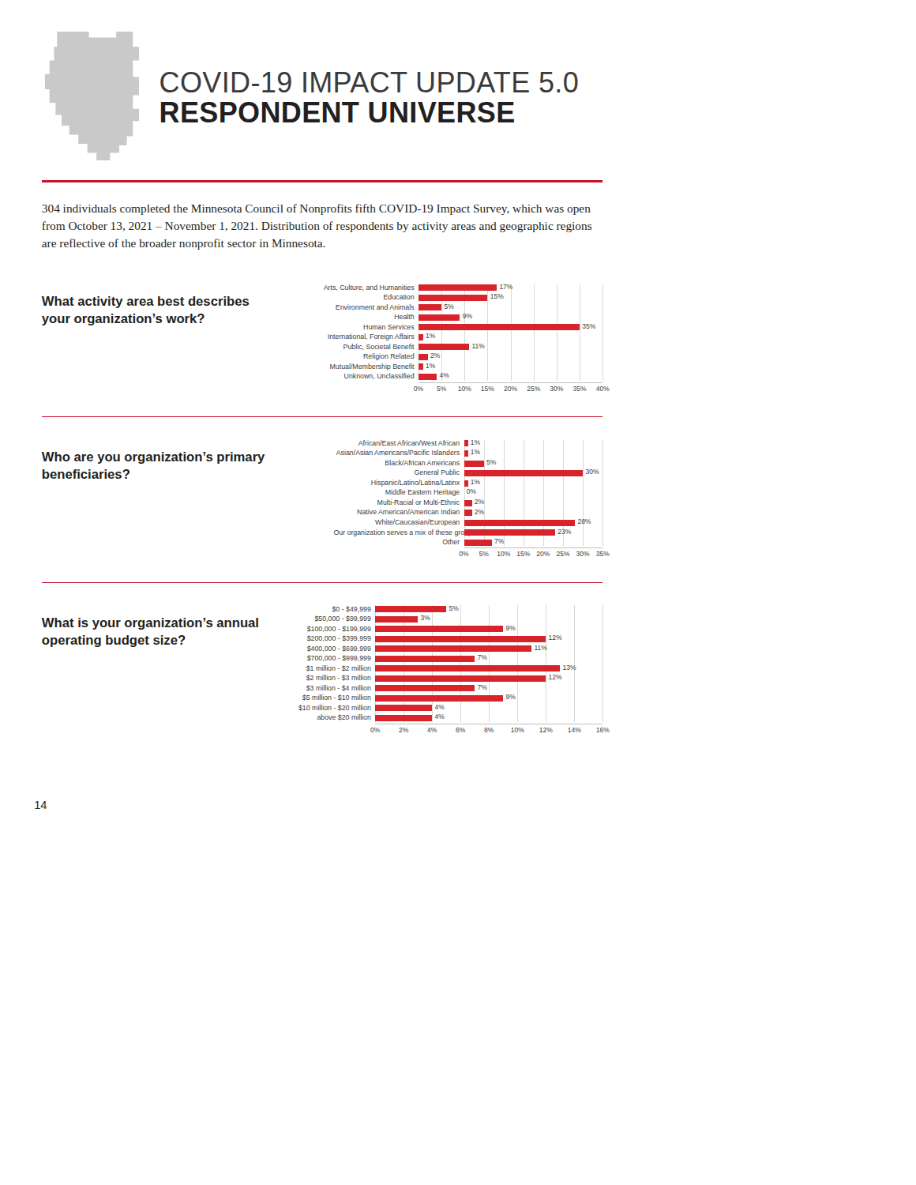COVID-19 IMPACT UPDATE 5.0
RESPONDENT UNIVERSE
304 individuals completed the Minnesota Council of Nonprofits fifth COVID-19 Impact Survey, which was open from October 13, 2021 – November 1, 2021. Distribution of respondents by activity areas and geographic regions are reflective of the broader nonprofit sector in Minnesota.
What activity area best describes your organization’s work?
Arts, Culture, and Humanities
17%
Education
15%
Environment and Animals
5%
Health
9%
Human Services
35%
International, Foreign Affairs
1%
Public, Societal Benefit
11%
Religion Related
2%
Mutual/Membership Benefit
1%
Unknown, Unclassified
4%
0% 5% 10% 15% 20% 25% 30% 35% 40%
Who are you organization’s primary beneficiaries?
African/East African/West African
1%
Asian/Asian Americans/Pacific Islanders
1%
Black/African Americans
5%
General Public
30%
Hispanic/Latino/Latina/Latinx
1%
Middle Eastern Heritage
0%
Multi-Racial or Multi-Ethnic
2%
Native American/American Indian
2%
White/Caucasian/European
28%
Our organization serves a mix of these groups
23%
Other
7%
0% 5% 10% 15% 20% 25% 30% 35%
What is your organization’s annual operating budget size?
$0 - $49,999
5%
$50,000 - $99,999
3%
$100,000 - $199,999
9%
$200,000 - $399,999
12%
$400,000 - $699,999
11%
$700,000 - $999,999
7%
$1 million - $2 million
13%
$2 million - $3 million
12%
$3 million - $4 million
7%
$5 million - $10 million
9%
$10 million - $20 million
4%
above $20 million
4%
0% 2% 4% 6% 8% 10% 12% 14% 16%
14